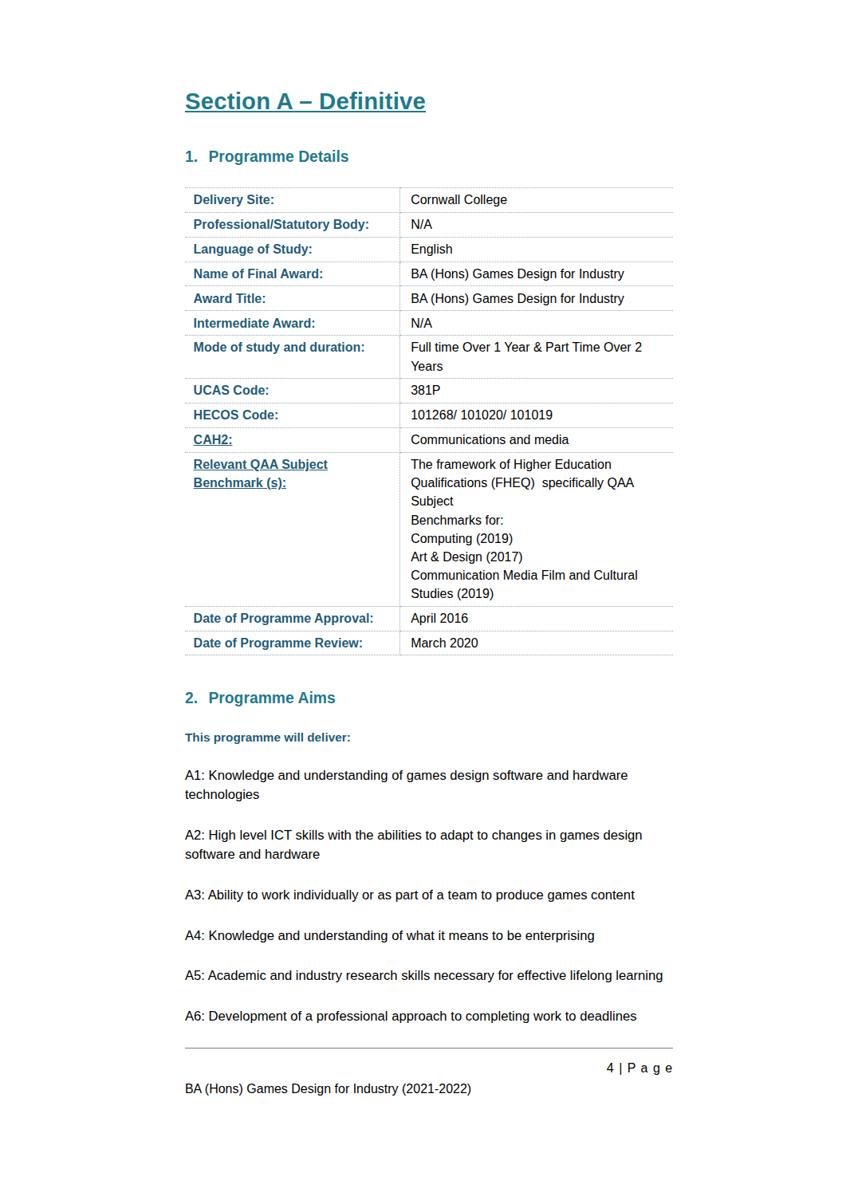Section A – Definitive
1. Programme Details
| Delivery Site: | Cornwall College |
| Professional/Statutory Body: | N/A |
| Language of Study: | English |
| Name of Final Award: | BA (Hons) Games Design for Industry |
| Award Title: | BA (Hons) Games Design for Industry |
| Intermediate Award: | N/A |
| Mode of study and duration: | Full time Over 1 Year & Part Time Over 2 Years |
| UCAS Code: | 381P |
| HECOS Code: | 101268/ 101020/ 101019 |
| CAH2: | Communications and media |
| Relevant QAA Subject Benchmark (s): | The framework of Higher Education Qualifications (FHEQ) specifically QAA Subject Benchmarks for: Computing (2019) Art & Design (2017) Communication Media Film and Cultural Studies (2019) |
| Date of Programme Approval: | April 2016 |
| Date of Programme Review: | March 2020 |
2. Programme Aims
This programme will deliver:
A1: Knowledge and understanding of games design software and hardware technologies
A2: High level ICT skills with the abilities to adapt to changes in games design software and hardware
A3: Ability to work individually or as part of a team to produce games content
A4: Knowledge and understanding of what it means to be enterprising
A5: Academic and industry research skills necessary for effective lifelong learning
A6: Development of a professional approach to completing work to deadlines
4 | P a g e
BA (Hons) Games Design for Industry (2021-2022)